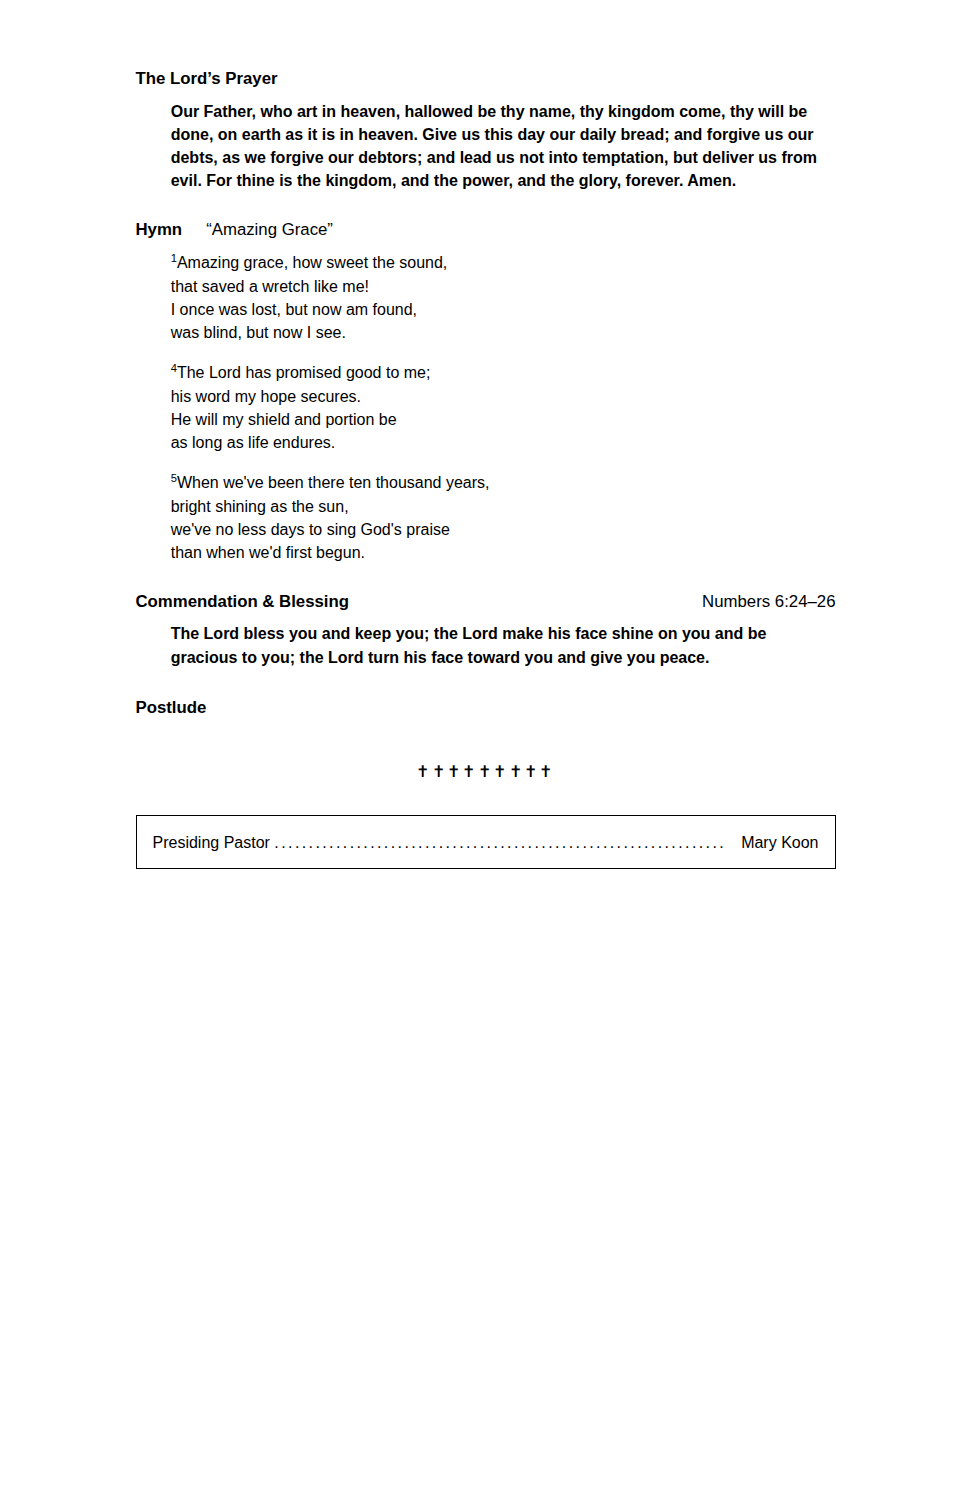The Lord’s Prayer
Our Father, who art in heaven, hallowed be thy name, thy kingdom come, thy will be done, on earth as it is in heaven. Give us this day our daily bread; and forgive us our debts, as we forgive our debtors; and lead us not into temptation, but deliver us from evil. For thine is the kingdom, and the power, and the glory, forever. Amen.
Hymn
“Amazing Grace”
1Amazing grace, how sweet the sound,
that saved a wretch like me!
I once was lost, but now am found,
was blind, but now I see.
4The Lord has promised good to me;
his word my hope secures.
He will my shield and portion be
as long as life endures.
5When we've been there ten thousand years,
bright shining as the sun,
we've no less days to sing God's praise
than when we'd first begun.
Commendation & Blessing
Numbers 6:24–26
The Lord bless you and keep you; the Lord make his face shine on you and be gracious to you; the Lord turn his face toward you and give you peace.
Postlude
✝✝✝✝✝✝✝✝✝
Presiding Pastor .................................................................. Mary Koon